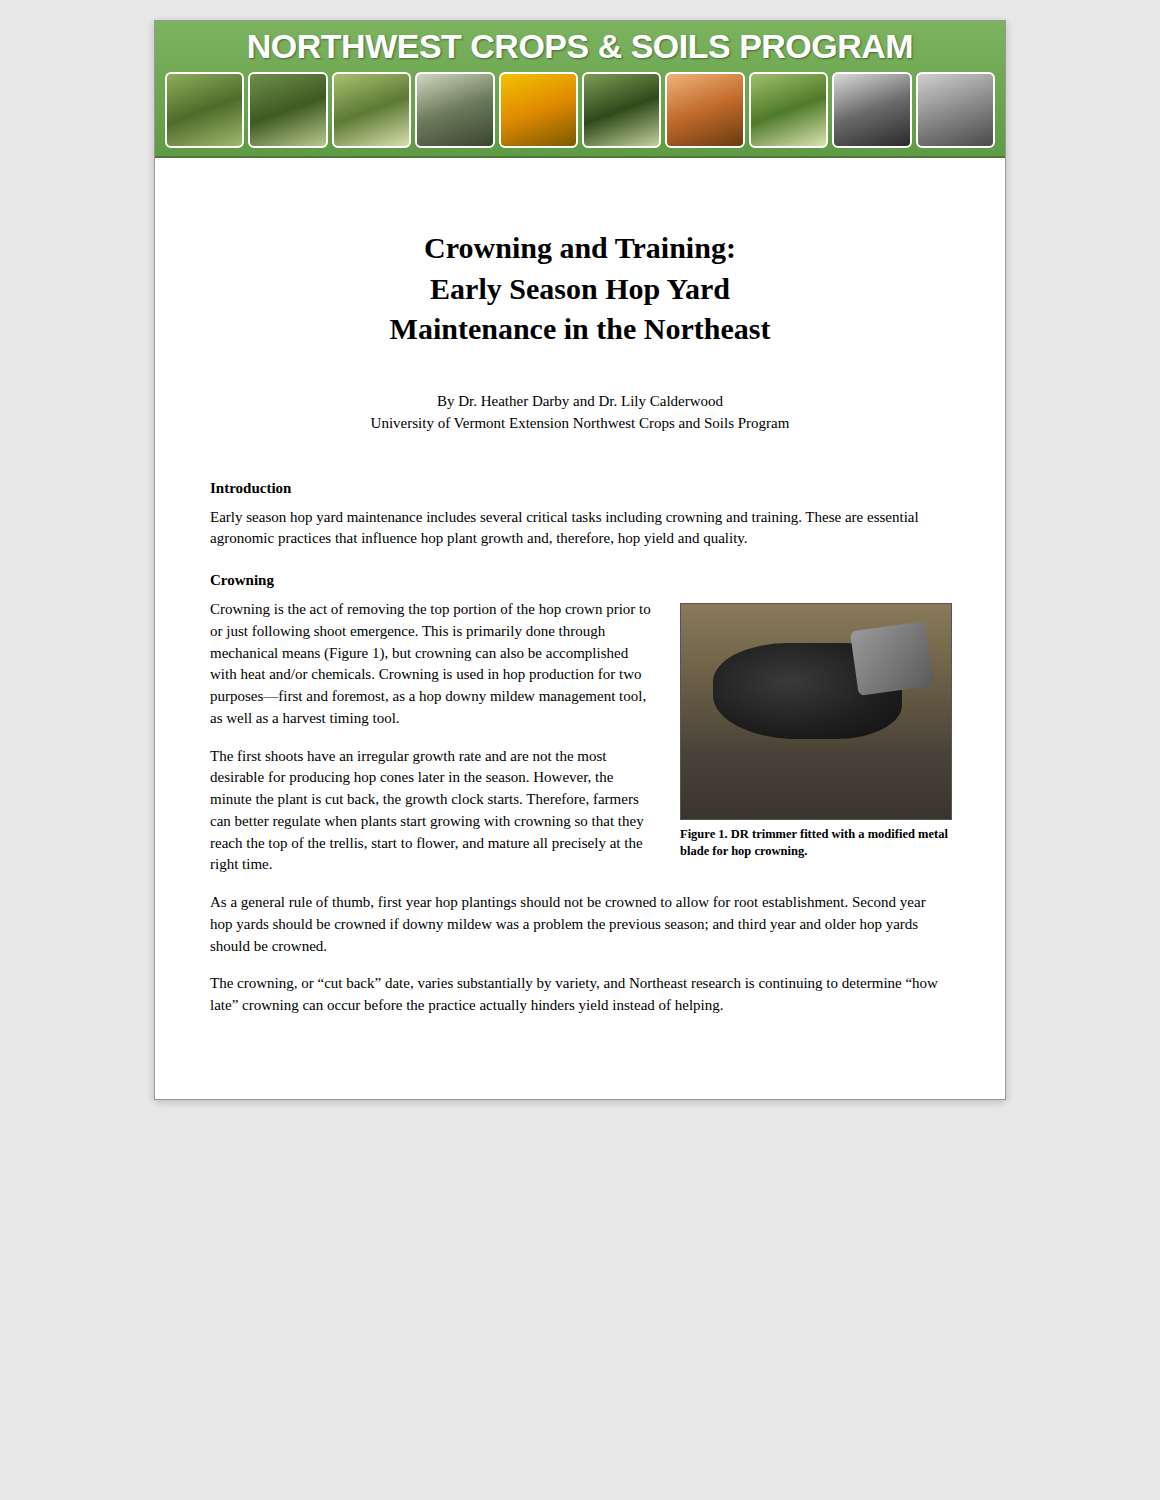NORTHWEST CROPS & SOILS PROGRAM
Crowning and Training:
Early Season Hop Yard
Maintenance in the Northeast
By Dr. Heather Darby and Dr. Lily Calderwood
University of Vermont Extension Northwest Crops and Soils Program
Introduction
Early season hop yard maintenance includes several critical tasks including crowning and training. These are essential agronomic practices that influence hop plant growth and, therefore, hop yield and quality.
Crowning
Figure 1. DR trimmer fitted with a modified metal blade for hop crowning.
Crowning is the act of removing the top portion of the hop crown prior to or just following shoot emergence. This is primarily done through mechanical means (Figure 1), but crowning can also be accomplished with heat and/or chemicals. Crowning is used in hop production for two purposes—first and foremost, as a hop downy mildew management tool, as well as a harvest timing tool.
The first shoots have an irregular growth rate and are not the most desirable for producing hop cones later in the season. However, the minute the plant is cut back, the growth clock starts. Therefore, farmers can better regulate when plants start growing with crowning so that they reach the top of the trellis, start to flower, and mature all precisely at the right time.
As a general rule of thumb, first year hop plantings should not be crowned to allow for root establishment. Second year hop yards should be crowned if downy mildew was a problem the previous season; and third year and older hop yards should be crowned.
The crowning, or “cut back” date, varies substantially by variety, and Northeast research is continuing to determine “how late” crowning can occur before the practice actually hinders yield instead of helping.